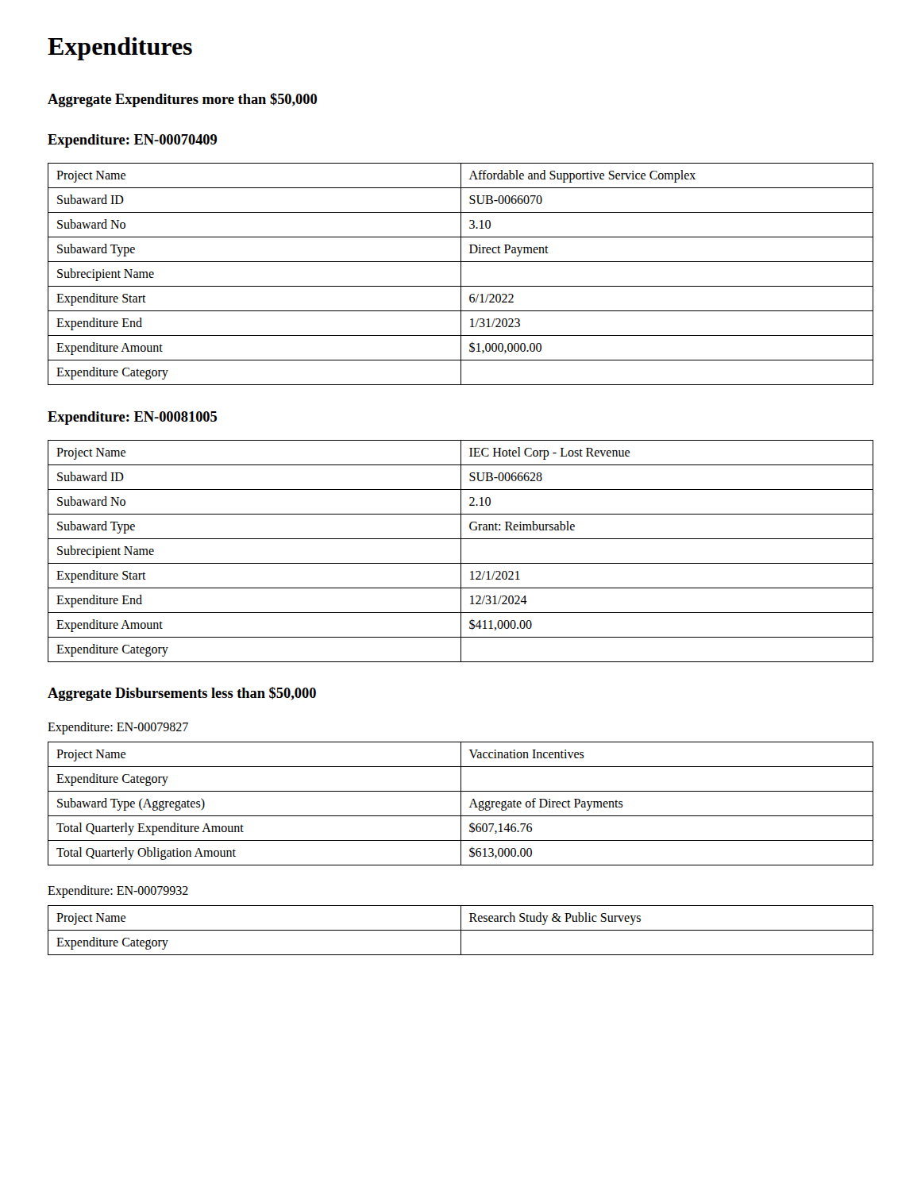Expenditures
Aggregate Expenditures more than $50,000
Expenditure: EN-00070409
| Project Name | Affordable and Supportive Service Complex |
| Subaward ID | SUB-0066070 |
| Subaward No | 3.10 |
| Subaward Type | Direct Payment |
| Subrecipient Name | |
| Expenditure Start | 6/1/2022 |
| Expenditure End | 1/31/2023 |
| Expenditure Amount | $1,000,000.00 |
| Expenditure Category | |
Expenditure: EN-00081005
| Project Name | IEC Hotel Corp - Lost Revenue |
| Subaward ID | SUB-0066628 |
| Subaward No | 2.10 |
| Subaward Type | Grant: Reimbursable |
| Subrecipient Name | |
| Expenditure Start | 12/1/2021 |
| Expenditure End | 12/31/2024 |
| Expenditure Amount | $411,000.00 |
| Expenditure Category | |
Aggregate Disbursements less than $50,000
Expenditure: EN-00079827
| Project Name | Vaccination Incentives |
| Expenditure Category | |
| Subaward Type (Aggregates) | Aggregate of Direct Payments |
| Total Quarterly Expenditure Amount | $607,146.76 |
| Total Quarterly Obligation Amount | $613,000.00 |
Expenditure: EN-00079932
| Project Name | Research Study & Public Surveys |
| Expenditure Category | |